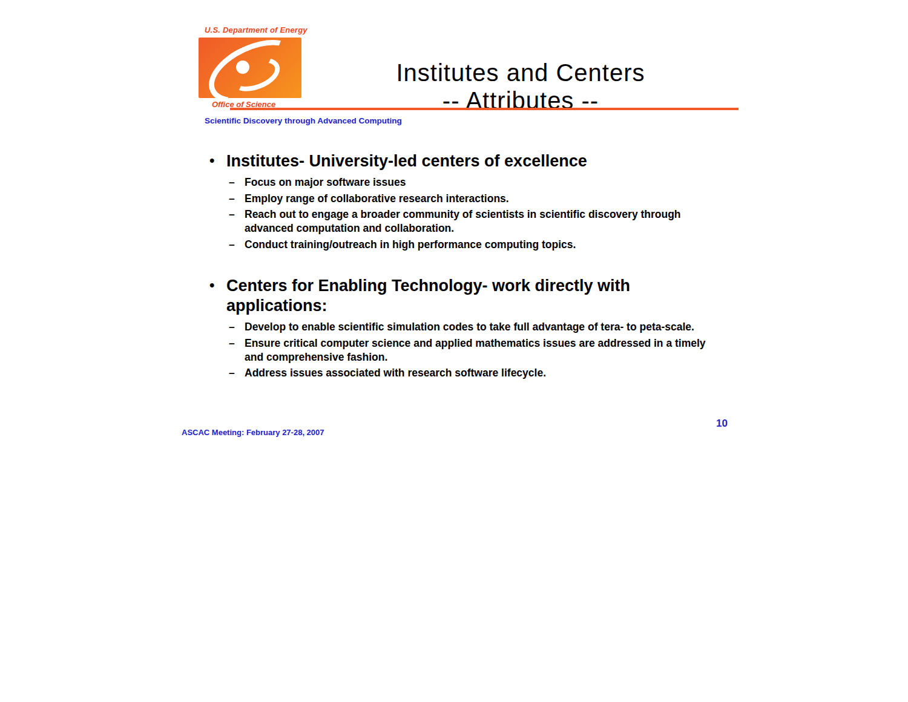U.S. Department of Energy
Office of Science
Institutes and Centers
-- Attributes --
Scientific Discovery through Advanced Computing
Institutes- University-led centers of excellence
Focus on major software issues
Employ range of collaborative research interactions.
Reach out to engage a broader community of scientists in scientific discovery through advanced computation and collaboration.
Conduct training/outreach in high performance computing topics.
Centers for Enabling Technology- work directly with applications:
Develop to enable scientific simulation codes to take full advantage of tera- to peta-scale.
Ensure critical computer science and applied mathematics issues are addressed in a timely and comprehensive fashion.
Address issues associated with research software lifecycle.
ASCAC Meeting: February 27-28, 2007
10